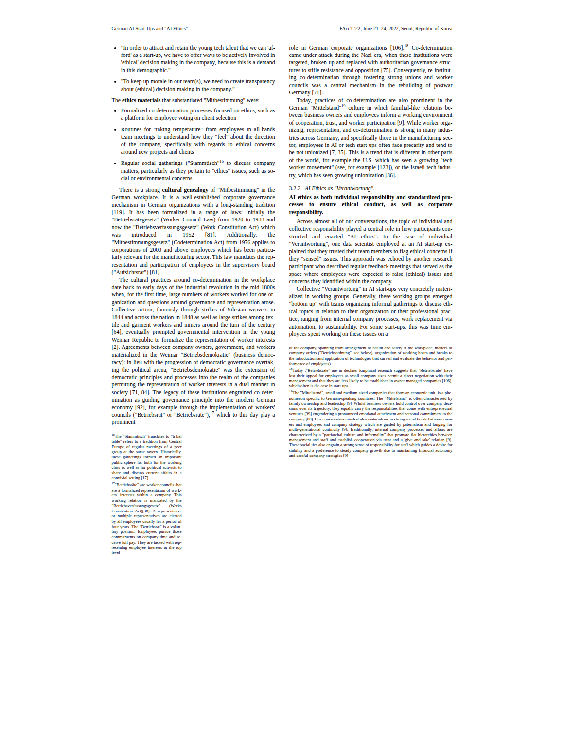German AI Start-Ups and "AI Ethics"
FAccT '22, June 21–24, 2022, Seoul, Republic of Korea
"In order to attract and retain the young tech talent that we can 'afford' as a start-up, we have to offer ways to be actively involved in 'ethical' decision making in the company, because this is a demand in this demographic."
"To keep up morale in our team(s), we need to create transparency about (ethical) decision-making in the company."
The ethics materials that substantiated "Mitbestimmung" were:
Formalized co-determination processes focused on ethics, such as a platform for employee voting on client selection
Routines for "taking temperature" from employees in all-hands team meetings to understand how they "feel" about the direction of the company, specifically with regards to ethical concerns around new projects and clients
Regular social gatherings ("Stammtisch"16 to discuss company matters, particularly as they pertain to "ethics" issues, such as social or environmental concerns
There is a strong cultural genealogy of "Mitbestimmung" in the German workplace. It is a well-established corporate governance mechanism in German organizations with a long-standing tradition [119]. It has been formalized in a range of laws: initially the "Betriebsrätegesetz" (Worker Council Law) from 1920 to 1933 and now the "Betriebsverfassungsgesetz" (Work Constitution Act) which was introduced in 1952 [81]. Additionally, the "Mitbestimmungsgesetz" (Codetermination Act) from 1976 applies to corporations of 2000 and above employees which has been particularly relevant for the manufacturing sector. This law mandates the representation and participation of employees in the supervisory board ("Aufsichtsrat") [81].
The cultural practices around co-determination in the workplace date back to early days of the industrial revolution in the mid-1800s when, for the first time, large numbers of workers worked for one organization and questions around governance and representation arose. Collective action, famously through strikes of Silesian weavers in 1844 and across the nation in 1848 as well as large strikes among textile and garment workers and miners around the turn of the century [64], eventually prompted governmental intervention in the young Weimar Republic to formalize the representation of worker interests [2]. Agreements between company owners, government, and workers materialized in the Weimar "Betriebsdemokratie" (business democracy): in-lieu with the progression of democratic governance overtaking the political arena, "Betriebsdemokratie" was the extension of democratic principles and processes into the realm of the companies permitting the representation of worker interests in a dual manner in society [71, 84]. The legacy of these institutions engrained co-determination as guiding governance principle into the modern German economy [92], for example through the implementation of workers' councils ("Betriebsrat" or "Betriebsräte"),17 which to this day play a prominent
16The "Stammtisch" translates to "tribal table" refers to a tradition from Central Europe of regular meetings of a peer group at the same tavern. Historically, these gatherings formed an important public sphere for both for the working class as well as for political activists to share and discuss current affairs in a convivial setting [17].
17"Betriebsräte" are worker councils that are a formalized representation of workers' interests within a company. This working relation is mandated by the "Betriebsverfassungsgesetz" (Works Constitution Act)[38]. A representative or multiple representatives are elected by all employees usually for a period of four years. The "Betriebsrat" is a voluntary position. Employees pursue those commitments on company time and receive full pay. They are tasked with representing employee interests at the top level
role in German corporate organizations [106].18 Co-determination came under attack during the Nazi era, when these institutions were targeted, broken-up and replaced with authoritarian governance structures to stifle resistance and opposition [75]. Consequently, re-instituting co-determination through fostering strong unions and worker councils was a central mechanism in the rebuilding of postwar Germany [71].
Today, practices of co-determination are also prominent in the German "Mittelstand"19 culture in which familial-like relations between business owners and employees inform a working environment of cooperation, trust, and worker participation [9]. While worker organizing, representation, and co-determination is strong in many industries across Germany, and specifically those in the manufacturing sector, employees in AI or tech start-ups often face precarity and tend to be not unionized [7, 35]. This is a trend that is different in other parts of the world, for example the U.S. which has seen a growing "tech worker movement" (see, for example [123]), or the Israeli tech industry, which has seen growing unionization [36].
3.2.2 AI Ethics as "Verantwortung".
AI ethics as both individual responsibility and standardized processes to ensure ethical conduct, as well as corporate responsibility.
Across almost all of our conversations, the topic of individual and collective responsibility played a central role in how participants constructed and enacted "AI ethics". In the case of individual "Verantwortung", one data scientist employed at an AI start-up explained that they trusted their team members to flag ethical concerns if they "sensed" issues. This approach was echoed by another research participant who described regular feedback meetings that served as the space where employees were expected to raise (ethical) issues and concerns they identified within the company.
Collective "Verantwortung" in AI start-ups very concretely materialized in working groups. Generally, these working groups emerged "bottom up" with teams organizing informal gatherings to discuss ethical topics in relation to their organization or their professional practice, ranging from internal company processes, work replacement via automation, to sustainability. For some start-ups, this was time employees spent working on these issues on a
of the company, spanning from arrangement of health and safety at the workplace, matters of company orders ("Betriebsordnung", see below), organization of working hours and breaks to the introduction and application of technologies that surveil and evaluate the behavior and performance of employees).
18Today ,"Betriebsräte" are in decline. Empirical research suggests that "Betriebsräte" have lost their appeal for employees as small company-sizes permit a direct negotiation with their management and that they are less likely to be established in owner-managed companies [106], which often is the case in start-ups.
19The "Mittelstand", small and medium-sized companies that form an economic unit, is a phenomenon specific to German-speaking countries. The "Mittelstand" is often characterized by family ownership and leadership [9]. Whilst business owners hold control over company decisions over its trajectory, they equally carry the responsibilities that come with entrepreneurial ventures [39] engendering a pronounced emotional attachment and personal commitment to the company [88].This conservative mindset also materializes in strong social bonds between owners and employees and company strategy which are guided by paternalism and longing for multi-generational continuity [9]. Traditionally, internal company processes and affairs are characterized by a "patriarchal culture and informality" that promote flat hierarchies between management and staff and establish cooperation via trust and a 'give and take'-relation [9]. These social ties also engrain a strong sense of responsibility for staff which guides a desire for stability and a preference to steady company growth due to maintaining financial autonomy and careful company strategies [9]